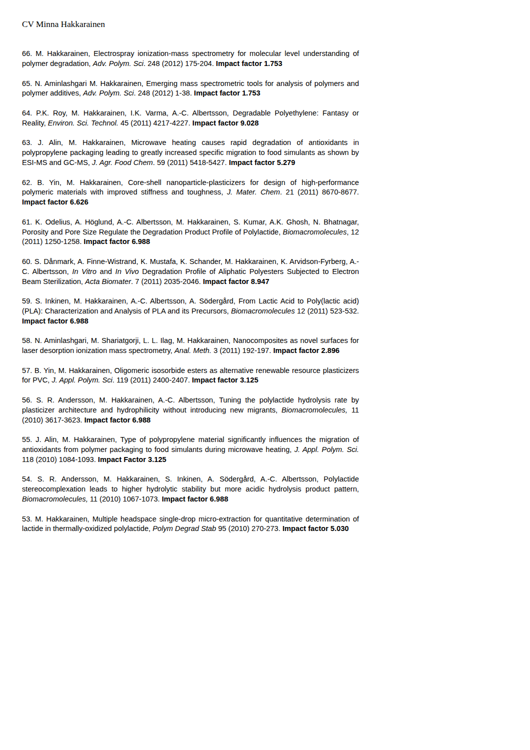CV Minna Hakkarainen
66. M. Hakkarainen, Electrospray ionization-mass spectrometry for molecular level understanding of polymer degradation, Adv. Polym. Sci. 248 (2012) 175-204. Impact factor 1.753
65. N. Aminlashgari M. Hakkarainen, Emerging mass spectrometric tools for analysis of polymers and polymer additives, Adv. Polym. Sci. 248 (2012) 1-38. Impact factor 1.753
64. P.K. Roy, M. Hakkarainen, I.K. Varma, A.-C. Albertsson, Degradable Polyethylene: Fantasy or Reality, Environ. Sci. Technol. 45 (2011) 4217-4227. Impact factor 9.028
63. J. Alin, M. Hakkarainen, Microwave heating causes rapid degradation of antioxidants in polypropylene packaging leading to greatly increased specific migration to food simulants as shown by ESI-MS and GC-MS, J. Agr. Food Chem. 59 (2011) 5418-5427. Impact factor 5.279
62. B. Yin, M. Hakkarainen, Core-shell nanoparticle-plasticizers for design of high-performance polymeric materials with improved stiffness and toughness, J. Mater. Chem. 21 (2011) 8670-8677. Impact factor 6.626
61. K. Odelius, A. Höglund, A.-C. Albertsson, M. Hakkarainen, S. Kumar, A.K. Ghosh, N. Bhatnagar, Porosity and Pore Size Regulate the Degradation Product Profile of Polylactide, Biomacromolecules, 12 (2011) 1250-1258. Impact factor 6.988
60. S. Dånmark, A. Finne-Wistrand, K. Mustafa, K. Schander, M. Hakkarainen, K. Arvidson-Fyrberg, A.-C. Albertsson, In Vitro and In Vivo Degradation Profile of Aliphatic Polyesters Subjected to Electron Beam Sterilization, Acta Biomater. 7 (2011) 2035-2046. Impact factor 8.947
59. S. Inkinen, M. Hakkarainen, A.-C. Albertsson, A. Södergård, From Lactic Acid to Poly(lactic acid) (PLA): Characterization and Analysis of PLA and its Precursors, Biomacromolecules 12 (2011) 523-532. Impact factor 6.988
58. N. Aminlashgari, M. Shariatgorji, L. L. Ilag, M. Hakkarainen, Nanocomposites as novel surfaces for laser desorption ionization mass spectrometry, Anal. Meth. 3 (2011) 192-197. Impact factor 2.896
57. B. Yin, M. Hakkarainen, Oligomeric isosorbide esters as alternative renewable resource plasticizers for PVC, J. Appl. Polym. Sci. 119 (2011) 2400-2407. Impact factor 3.125
56. S. R. Andersson, M. Hakkarainen, A.-C. Albertsson, Tuning the polylactide hydrolysis rate by plasticizer architecture and hydrophilicity without introducing new migrants, Biomacromolecules, 11 (2010) 3617-3623. Impact factor 6.988
55. J. Alin, M. Hakkarainen, Type of polypropylene material significantly influences the migration of antioxidants from polymer packaging to food simulants during microwave heating, J. Appl. Polym. Sci. 118 (2010) 1084-1093. Impact Factor 3.125
54. S. R. Andersson, M. Hakkarainen, S. Inkinen, A. Södergård, A.-C. Albertsson, Polylactide stereocomplexation leads to higher hydrolytic stability but more acidic hydrolysis product pattern, Biomacromolecules, 11 (2010) 1067-1073. Impact factor 6.988
53. M. Hakkarainen, Multiple headspace single-drop micro-extraction for quantitative determination of lactide in thermally-oxidized polylactide, Polym Degrad Stab 95 (2010) 270-273. Impact factor 5.030